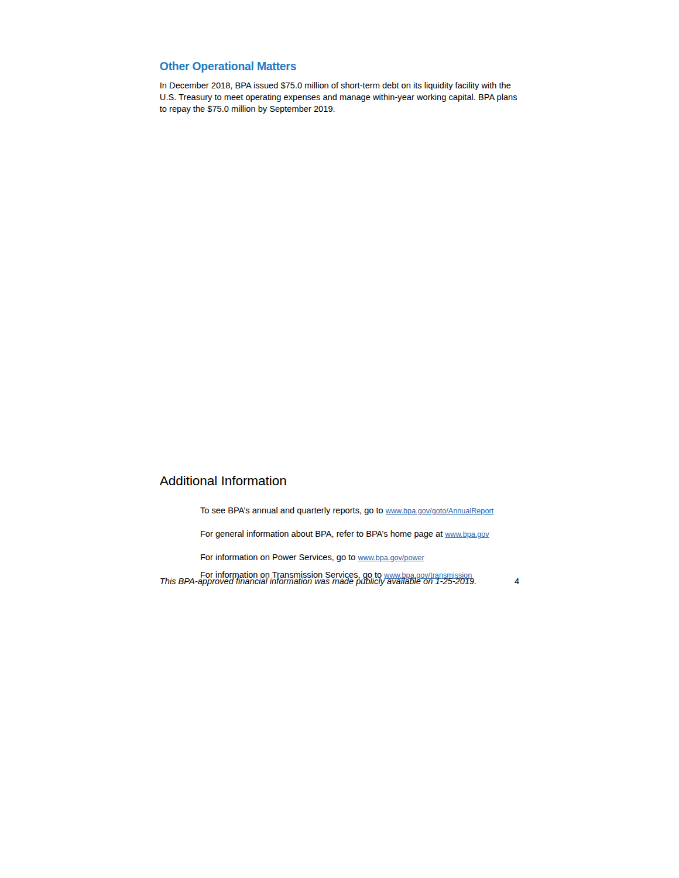Other Operational Matters
In December 2018, BPA issued $75.0 million of short-term debt on its liquidity facility with the U.S. Treasury to meet operating expenses and manage within-year working capital. BPA plans to repay the $75.0 million by September 2019.
Additional Information
To see BPA’s annual and quarterly reports, go to www.bpa.gov/goto/AnnualReport
For general information about BPA, refer to BPA’s home page at www.bpa.gov
For information on Power Services, go to www.bpa.gov/power
For information on Transmission Services, go to www.bpa.gov/transmission
This BPA-approved financial information was made publicly available on 1-25-2019. 4